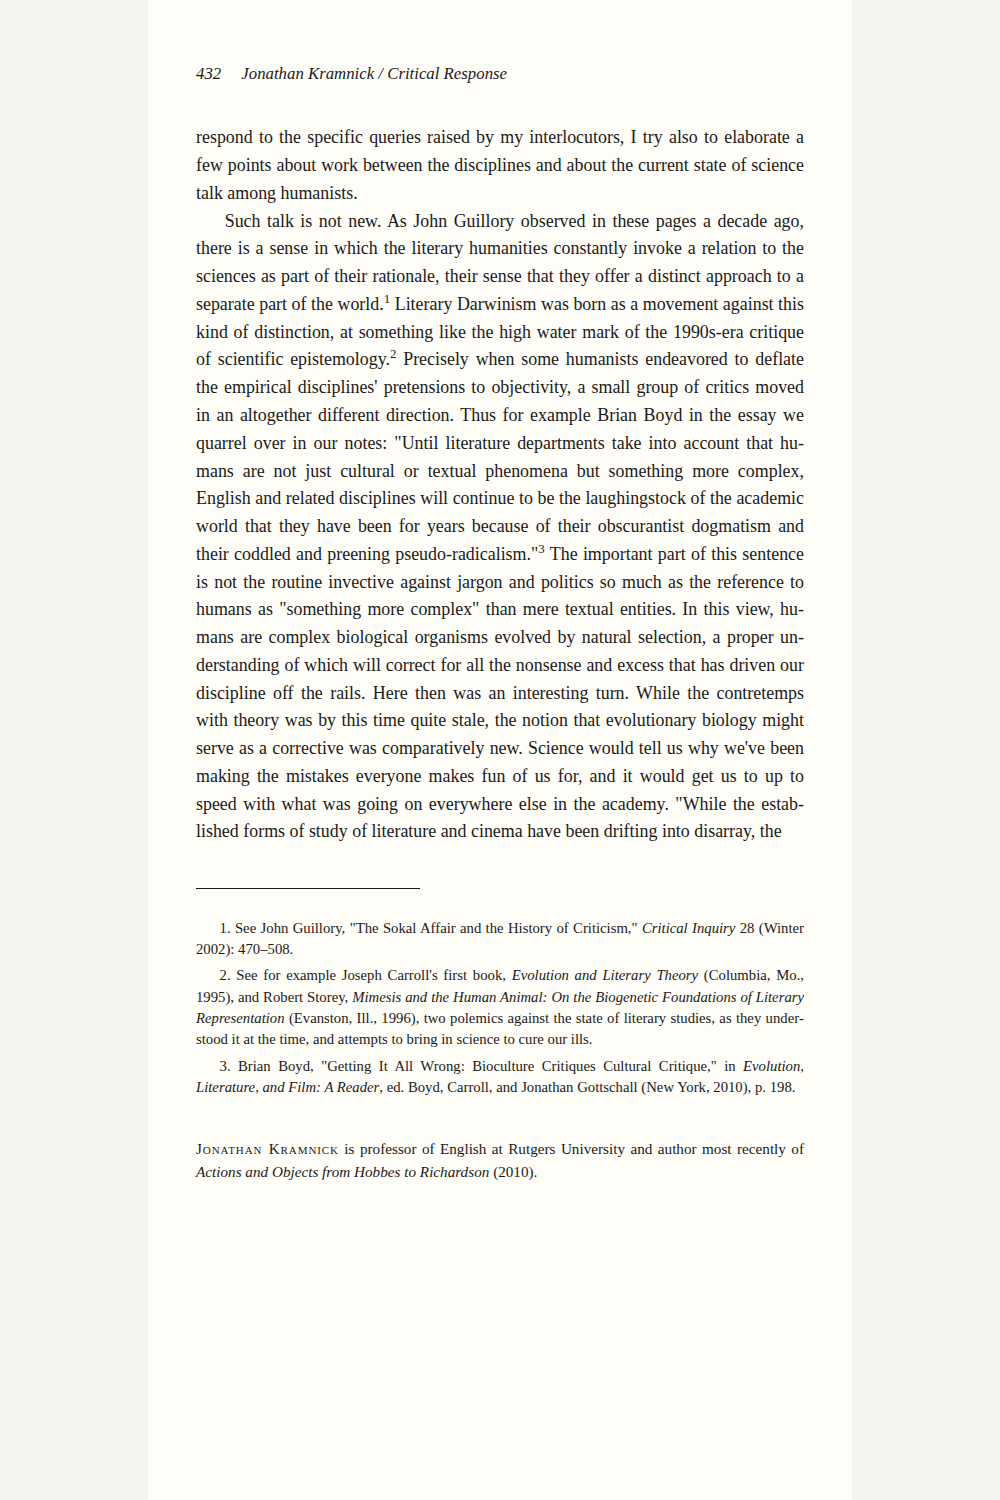432 Jonathan Kramnick / Critical Response
respond to the specific queries raised by my interlocutors, I try also to elaborate a few points about work between the disciplines and about the current state of science talk among humanists.
Such talk is not new. As John Guillory observed in these pages a decade ago, there is a sense in which the literary humanities constantly invoke a relation to the sciences as part of their rationale, their sense that they offer a distinct approach to a separate part of the world.1 Literary Darwinism was born as a movement against this kind of distinction, at something like the high water mark of the 1990s-era critique of scientific epistemology.2 Precisely when some humanists endeavored to deflate the empirical disciplines' pretensions to objectivity, a small group of critics moved in an altogether different direction. Thus for example Brian Boyd in the essay we quarrel over in our notes: "Until literature departments take into account that humans are not just cultural or textual phenomena but something more complex, English and related disciplines will continue to be the laughingstock of the academic world that they have been for years because of their obscurantist dogmatism and their coddled and preening pseudo-radicalism."3 The important part of this sentence is not the routine invective against jargon and politics so much as the reference to humans as "something more complex" than mere textual entities. In this view, humans are complex biological organisms evolved by natural selection, a proper understanding of which will correct for all the nonsense and excess that has driven our discipline off the rails. Here then was an interesting turn. While the contretemps with theory was by this time quite stale, the notion that evolutionary biology might serve as a corrective was comparatively new. Science would tell us why we've been making the mistakes everyone makes fun of us for, and it would get us to up to speed with what was going on everywhere else in the academy. "While the established forms of study of literature and cinema have been drifting into disarray, the
1. See John Guillory, "The Sokal Affair and the History of Criticism," Critical Inquiry 28 (Winter 2002): 470–508.
2. See for example Joseph Carroll's first book, Evolution and Literary Theory (Columbia, Mo., 1995), and Robert Storey, Mimesis and the Human Animal: On the Biogenetic Foundations of Literary Representation (Evanston, Ill., 1996), two polemics against the state of literary studies, as they understood it at the time, and attempts to bring in science to cure our ills.
3. Brian Boyd, "Getting It All Wrong: Bioculture Critiques Cultural Critique," in Evolution, Literature, and Film: A Reader, ed. Boyd, Carroll, and Jonathan Gottschall (New York, 2010), p. 198.
Jonathan Kramnick is professor of English at Rutgers University and author most recently of Actions and Objects from Hobbes to Richardson (2010).